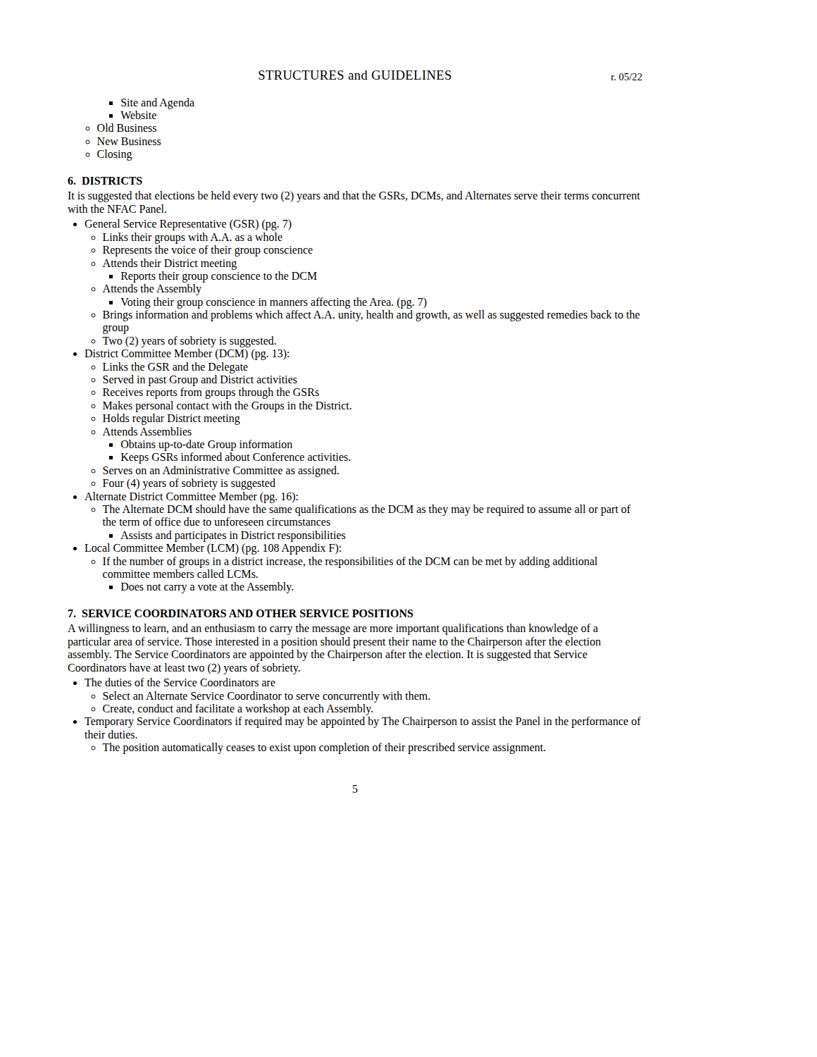STRUCTURES and GUIDELINES
r. 05/22
Site and Agenda
Website
Old Business
New Business
Closing
6. DISTRICTS
It is suggested that elections be held every two (2) years and that the GSRs, DCMs, and Alternates serve their terms concurrent with the NFAC Panel.
General Service Representative (GSR) (pg. 7)
Links their groups with A.A. as a whole
Represents the voice of their group conscience
Attends their District meeting
Reports their group conscience to the DCM
Attends the Assembly
Voting their group conscience in manners affecting the Area. (pg. 7)
Brings information and problems which affect A.A. unity, health and growth, as well as suggested remedies back to the group
Two (2) years of sobriety is suggested.
District Committee Member (DCM) (pg. 13):
Links the GSR and the Delegate
Served in past Group and District activities
Receives reports from groups through the GSRs
Makes personal contact with the Groups in the District.
Holds regular District meeting
Attends Assemblies
Obtains up-to-date Group information
Keeps GSRs informed about Conference activities.
Serves on an Administrative Committee as assigned.
Four (4) years of sobriety is suggested
Alternate District Committee Member (pg. 16):
The Alternate DCM should have the same qualifications as the DCM as they may be required to assume all or part of the term of office due to unforeseen circumstances
Assists and participates in District responsibilities
Local Committee Member (LCM) (pg. 108 Appendix F):
If the number of groups in a district increase, the responsibilities of the DCM can be met by adding additional committee members called LCMs.
Does not carry a vote at the Assembly.
7. SERVICE COORDINATORS AND OTHER SERVICE POSITIONS
A willingness to learn, and an enthusiasm to carry the message are more important qualifications than knowledge of a particular area of service. Those interested in a position should present their name to the Chairperson after the election assembly. The Service Coordinators are appointed by the Chairperson after the election. It is suggested that Service Coordinators have at least two (2) years of sobriety.
The duties of the Service Coordinators are
Select an Alternate Service Coordinator to serve concurrently with them.
Create, conduct and facilitate a workshop at each Assembly.
Temporary Service Coordinators if required may be appointed by The Chairperson to assist the Panel in the performance of their duties.
The position automatically ceases to exist upon completion of their prescribed service assignment.
5